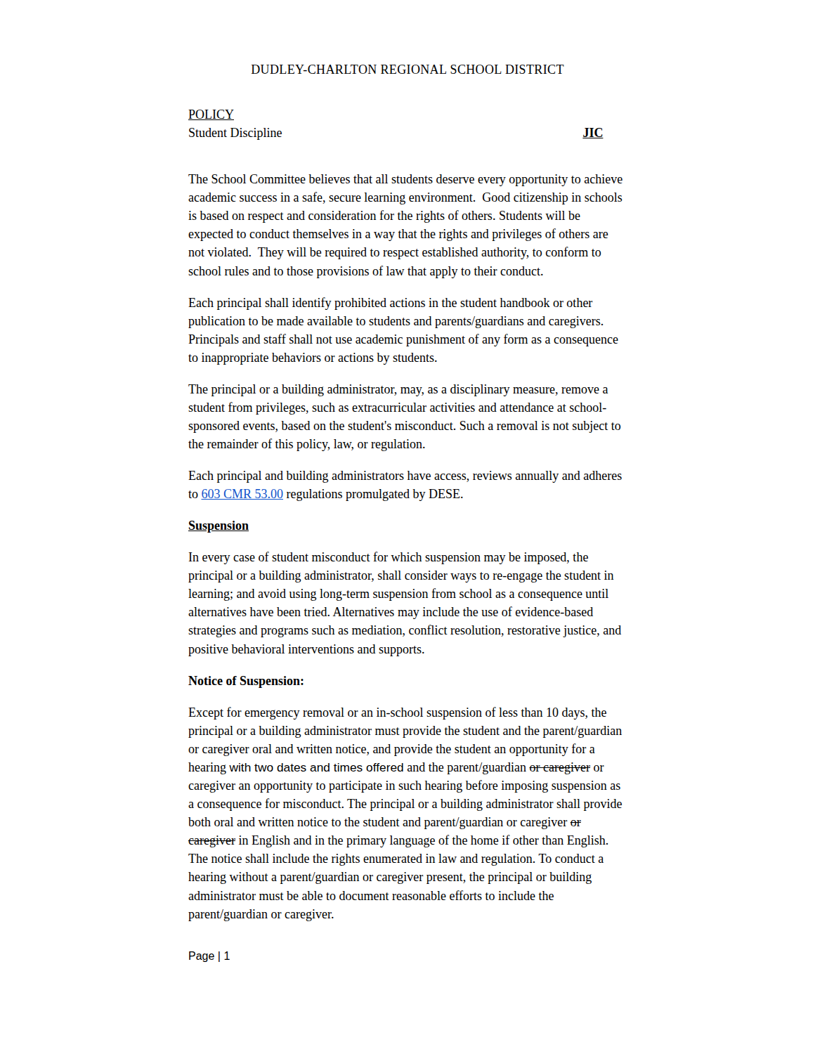DUDLEY-CHARLTON REGIONAL SCHOOL DISTRICT
POLICY
Student Discipline JIC
The School Committee believes that all students deserve every opportunity to achieve academic success in a safe, secure learning environment. Good citizenship in schools is based on respect and consideration for the rights of others. Students will be expected to conduct themselves in a way that the rights and privileges of others are not violated. They will be required to respect established authority, to conform to school rules and to those provisions of law that apply to their conduct.
Each principal shall identify prohibited actions in the student handbook or other publication to be made available to students and parents/guardians and caregivers. Principals and staff shall not use academic punishment of any form as a consequence to inappropriate behaviors or actions by students.
The principal or a building administrator, may, as a disciplinary measure, remove a student from privileges, such as extracurricular activities and attendance at school-sponsored events, based on the student's misconduct. Such a removal is not subject to the remainder of this policy, law, or regulation.
Each principal and building administrators have access, reviews annually and adheres to 603 CMR 53.00 regulations promulgated by DESE.
Suspension
In every case of student misconduct for which suspension may be imposed, the principal or a building administrator, shall consider ways to re-engage the student in learning; and avoid using long-term suspension from school as a consequence until alternatives have been tried. Alternatives may include the use of evidence-based strategies and programs such as mediation, conflict resolution, restorative justice, and positive behavioral interventions and supports.
Notice of Suspension:
Except for emergency removal or an in-school suspension of less than 10 days, the principal or a building administrator must provide the student and the parent/guardian or caregiver oral and written notice, and provide the student an opportunity for a hearing with two dates and times offered and the parent/guardian or caregiver or caregiver an opportunity to participate in such hearing before imposing suspension as a consequence for misconduct. The principal or a building administrator shall provide both oral and written notice to the student and parent/guardian or caregiver or caregiver in English and in the primary language of the home if other than English. The notice shall include the rights enumerated in law and regulation. To conduct a hearing without a parent/guardian or caregiver present, the principal or building administrator must be able to document reasonable efforts to include the parent/guardian or caregiver.
Page | 1